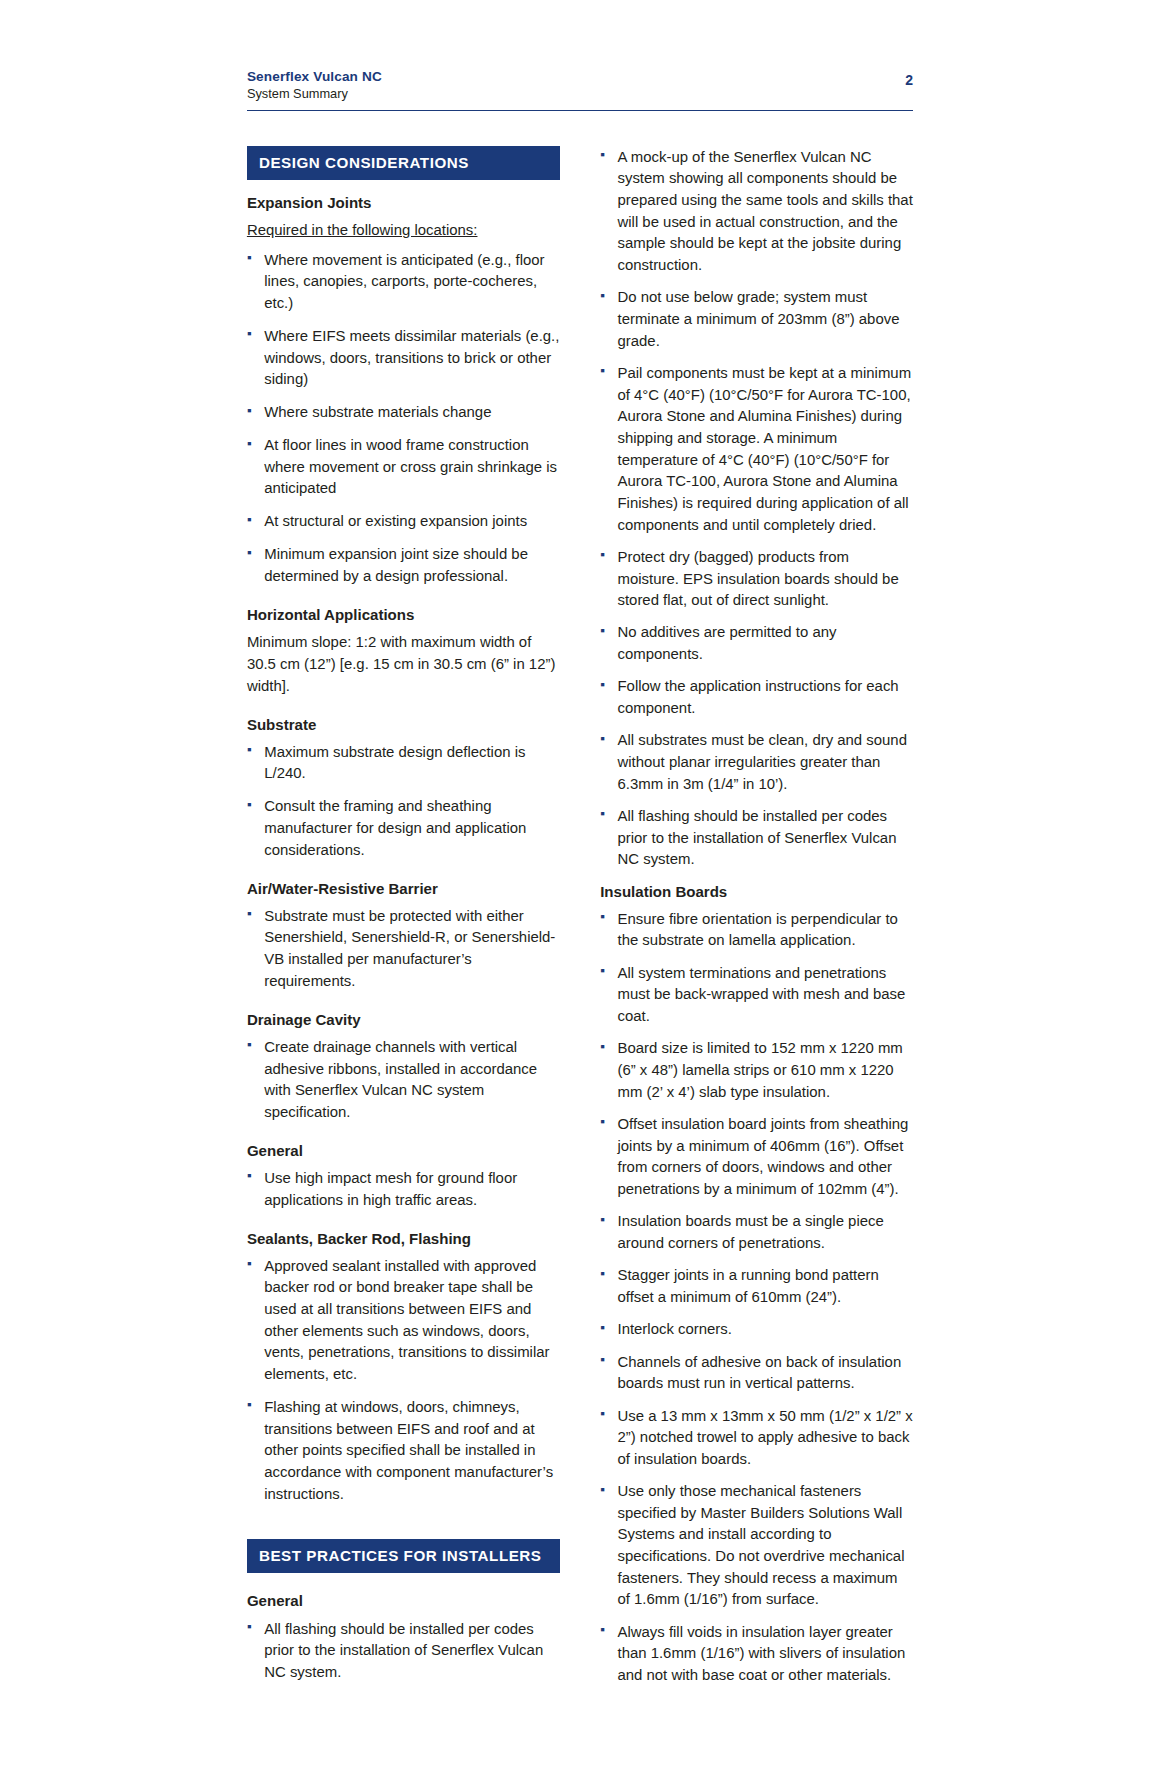Senerflex Vulcan NC
System Summary
2
DESIGN CONSIDERATIONS
Expansion Joints
Required in the following locations:
Where movement is anticipated (e.g., floor lines, canopies, carports, porte-cocheres, etc.)
Where EIFS meets dissimilar materials (e.g., windows, doors, transitions to brick or other siding)
Where substrate materials change
At floor lines in wood frame construction where movement or cross grain shrinkage is anticipated
At structural or existing expansion joints
Minimum expansion joint size should be determined by a design professional.
Horizontal Applications
Minimum slope: 1:2 with maximum width of 30.5 cm (12”) [e.g. 15 cm in 30.5 cm (6” in 12”) width].
Substrate
Maximum substrate design deflection is L/240.
Consult the framing and sheathing manufacturer for design and application considerations.
Air/Water-Resistive Barrier
Substrate must be protected with either Senershield, Senershield-R, or Senershield-VB installed per manufacturer’s requirements.
Drainage Cavity
Create drainage channels with vertical adhesive ribbons, installed in accordance with Senerflex Vulcan NC system specification.
General
Use high impact mesh for ground floor applications in high traffic areas.
Sealants, Backer Rod, Flashing
Approved sealant installed with approved backer rod or bond breaker tape shall be used at all transitions between EIFS and other elements such as windows, doors, vents, penetrations, transitions to dissimilar elements, etc.
Flashing at windows, doors, chimneys, transitions between EIFS and roof and at other points specified shall be installed in accordance with component manufacturer’s instructions.
BEST PRACTICES FOR INSTALLERS
General
All flashing should be installed per codes prior to the installation of Senerflex Vulcan NC system.
A mock-up of the Senerflex Vulcan NC system showing all components should be prepared using the same tools and skills that will be used in actual construction, and the sample should be kept at the jobsite during construction.
Do not use below grade; system must terminate a minimum of 203mm (8”) above grade.
Pail components must be kept at a minimum of 4°C (40°F) (10°C/50°F for Aurora TC-100, Aurora Stone and Alumina Finishes) during shipping and storage. A minimum temperature of 4°C (40°F) (10°C/50°F for Aurora TC-100, Aurora Stone and Alumina Finishes) is required during application of all components and until completely dried.
Protect dry (bagged) products from moisture. EPS insulation boards should be stored flat, out of direct sunlight.
No additives are permitted to any components.
Follow the application instructions for each component.
All substrates must be clean, dry and sound without planar irregularities greater than 6.3mm in 3m (1/4” in 10’).
All flashing should be installed per codes prior to the installation of Senerflex Vulcan NC system.
Insulation Boards
Ensure fibre orientation is perpendicular to the substrate on lamella application.
All system terminations and penetrations must be back-wrapped with mesh and base coat.
Board size is limited to 152 mm x 1220 mm (6” x 48”) lamella strips or 610 mm x 1220 mm (2’ x 4’) slab type insulation.
Offset insulation board joints from sheathing joints by a minimum of 406mm (16”). Offset from corners of doors, windows and other penetrations by a minimum of 102mm (4”).
Insulation boards must be a single piece around corners of penetrations.
Stagger joints in a running bond pattern offset a minimum of 610mm (24”).
Interlock corners.
Channels of adhesive on back of insulation boards must run in vertical patterns.
Use a 13 mm x 13mm x 50 mm (1/2” x 1/2” x 2”) notched trowel to apply adhesive to back of insulation boards.
Use only those mechanical fasteners specified by Master Builders Solutions Wall Systems and install according to specifications. Do not overdrive mechanical fasteners. They should recess a maximum of 1.6mm (1/16”) from surface.
Always fill voids in insulation layer greater than 1.6mm (1/16”) with slivers of insulation and not with base coat or other materials.